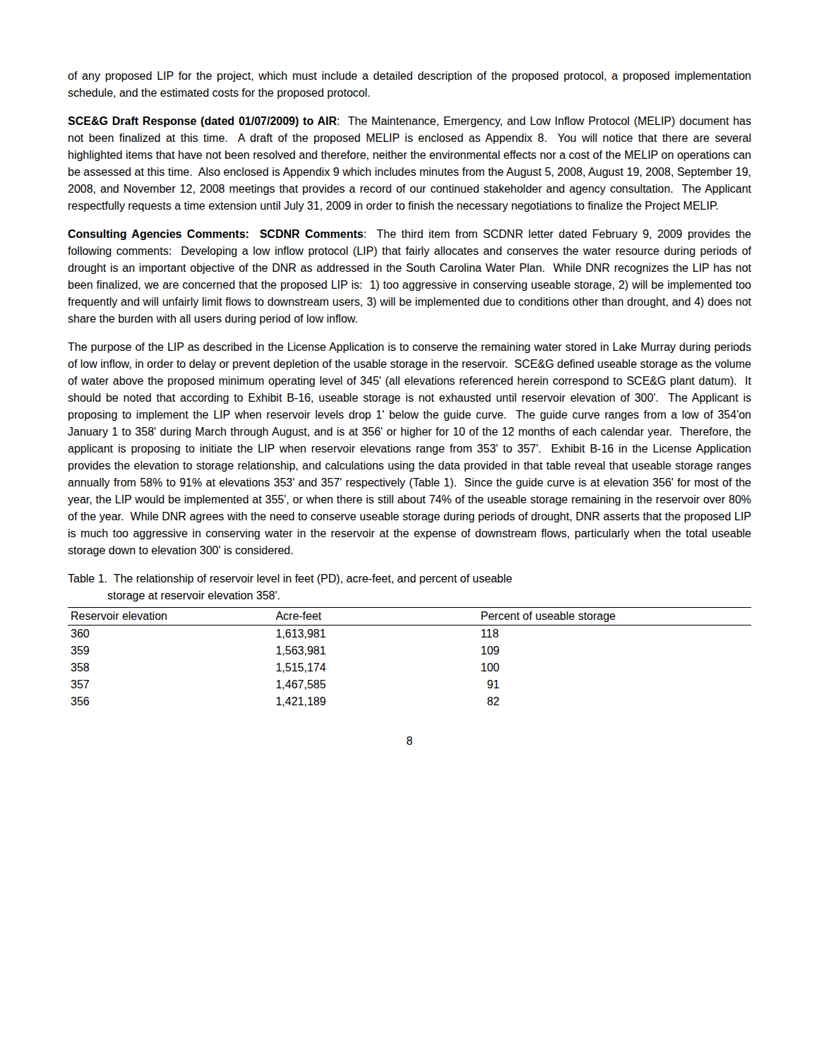of any proposed LIP for the project, which must include a detailed description of the proposed protocol, a proposed implementation schedule, and the estimated costs for the proposed protocol.
SCE&G Draft Response (dated 01/07/2009) to AIR: The Maintenance, Emergency, and Low Inflow Protocol (MELIP) document has not been finalized at this time. A draft of the proposed MELIP is enclosed as Appendix 8. You will notice that there are several highlighted items that have not been resolved and therefore, neither the environmental effects nor a cost of the MELIP on operations can be assessed at this time. Also enclosed is Appendix 9 which includes minutes from the August 5, 2008, August 19, 2008, September 19, 2008, and November 12, 2008 meetings that provides a record of our continued stakeholder and agency consultation. The Applicant respectfully requests a time extension until July 31, 2009 in order to finish the necessary negotiations to finalize the Project MELIP.
Consulting Agencies Comments: SCDNR Comments: The third item from SCDNR letter dated February 9, 2009 provides the following comments: Developing a low inflow protocol (LIP) that fairly allocates and conserves the water resource during periods of drought is an important objective of the DNR as addressed in the South Carolina Water Plan. While DNR recognizes the LIP has not been finalized, we are concerned that the proposed LIP is: 1) too aggressive in conserving useable storage, 2) will be implemented too frequently and will unfairly limit flows to downstream users, 3) will be implemented due to conditions other than drought, and 4) does not share the burden with all users during period of low inflow.
The purpose of the LIP as described in the License Application is to conserve the remaining water stored in Lake Murray during periods of low inflow, in order to delay or prevent depletion of the usable storage in the reservoir. SCE&G defined useable storage as the volume of water above the proposed minimum operating level of 345' (all elevations referenced herein correspond to SCE&G plant datum). It should be noted that according to Exhibit B-16, useable storage is not exhausted until reservoir elevation of 300'. The Applicant is proposing to implement the LIP when reservoir levels drop 1' below the guide curve. The guide curve ranges from a low of 354'on January 1 to 358' during March through August, and is at 356' or higher for 10 of the 12 months of each calendar year. Therefore, the applicant is proposing to initiate the LIP when reservoir elevations range from 353' to 357'. Exhibit B-16 in the License Application provides the elevation to storage relationship, and calculations using the data provided in that table reveal that useable storage ranges annually from 58% to 91% at elevations 353' and 357' respectively (Table 1). Since the guide curve is at elevation 356' for most of the year, the LIP would be implemented at 355', or when there is still about 74% of the useable storage remaining in the reservoir over 80% of the year. While DNR agrees with the need to conserve useable storage during periods of drought, DNR asserts that the proposed LIP is much too aggressive in conserving water in the reservoir at the expense of downstream flows, particularly when the total useable storage down to elevation 300' is considered.
Table 1. The relationship of reservoir level in feet (PD), acre-feet, and percent of useable storage at reservoir elevation 358'.
| Reservoir elevation | Acre-feet | Percent of useable storage |
| --- | --- | --- |
| 360 | 1,613,981 | 118 |
| 359 | 1,563,981 | 109 |
| 358 | 1,515,174 | 100 |
| 357 | 1,467,585 | 91 |
| 356 | 1,421,189 | 82 |
8